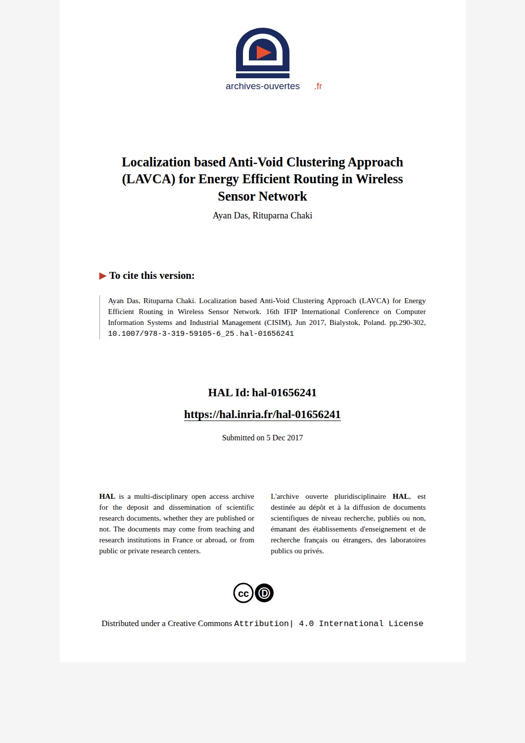archives-ouvertes .fr
Localization based Anti-Void Clustering Approach
(LAVCA) for Energy Efficient Routing in Wireless
Sensor Network
Ayan Das, Rituparna Chaki
▶To cite this version:
Ayan Das, Rituparna Chaki. Localization based Anti-Void Clustering Approach (LAVCA) for Energy Efficient Routing in Wireless Sensor Network. 16th IFIP International Conference on Computer Information Systems and Industrial Management (CISIM), Jun 2017, Bialystok, Poland. pp.290-302, 10.1007/978-3-319-59105-6_25 . hal-01656241
HAL Id: hal-01656241
https://hal.inria.fr/hal-01656241
Submitted on 5 Dec 2017
HAL is a multi-disciplinary open access archive for the deposit and dissemination of scientific research documents, whether they are published or not. The documents may come from teaching and research institutions in France or abroad, or from public or private research centers.
L'archive ouverte pluridisciplinaire HAL, est destinée au dépôt et à la diffusion de documents scientifiques de niveau recherche, publiés ou non, émanant des établissements d'enseignement et de recherche français ou étrangers, des laboratoires publics ou privés.
cc Ⓓ
Distributed under a Creative Commons Attribution| 4.0 International License